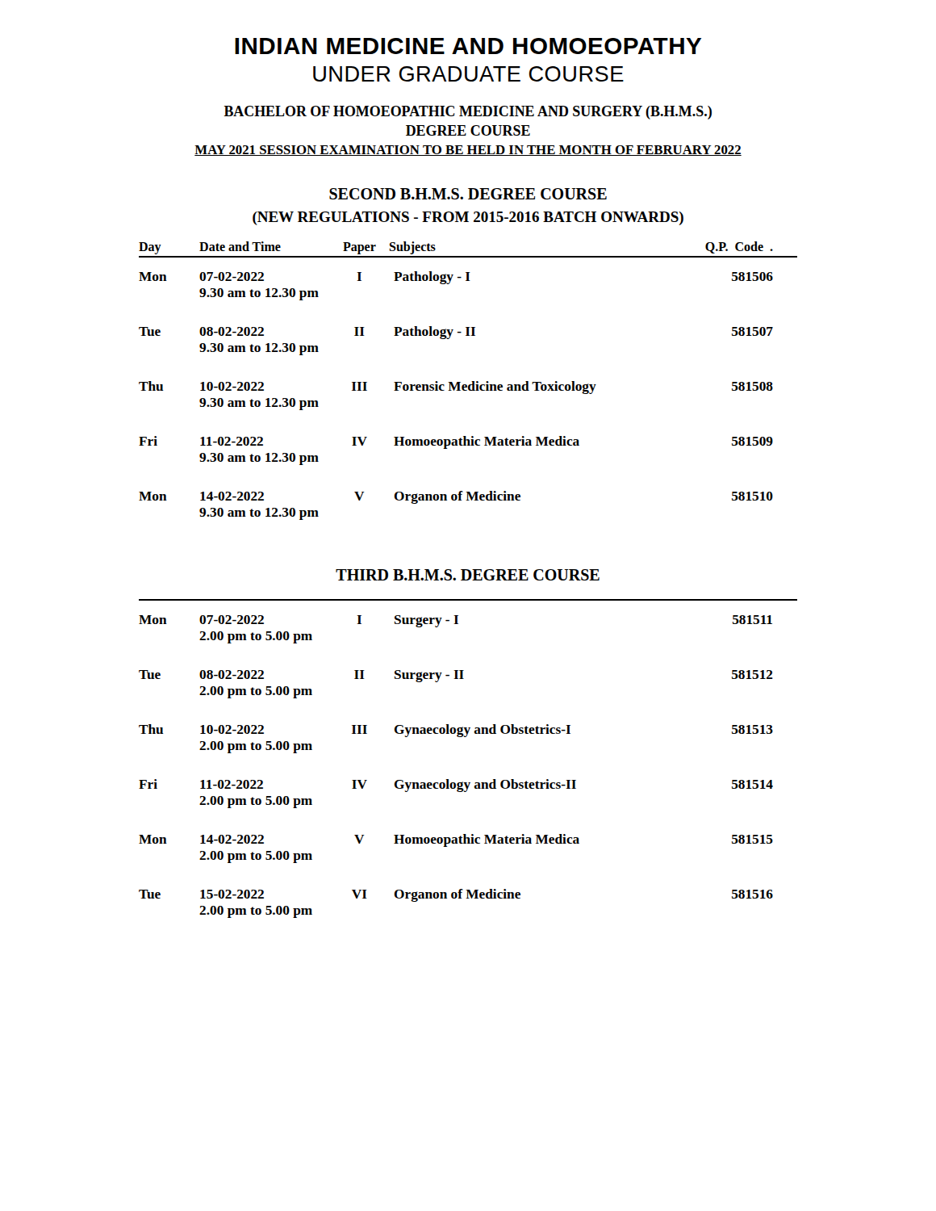INDIAN MEDICINE AND HOMOEOPATHY
UNDER GRADUATE COURSE
BACHELOR OF HOMOEOPATHIC MEDICINE AND SURGERY (B.H.M.S.)
DEGREE COURSE
MAY 2021 SESSION EXAMINATION TO BE HELD IN THE MONTH OF FEBRUARY 2022
SECOND B.H.M.S. DEGREE COURSE
(NEW REGULATIONS - FROM 2015-2016 BATCH ONWARDS)
| Day | Date and Time | Paper | Subjects | Q.P. Code . |
| --- | --- | --- | --- | --- |
| Mon | 07-02-2022 9.30 am to 12.30 pm | I | Pathology - I | 581506 |
| Tue | 08-02-2022 9.30 am to 12.30 pm | II | Pathology - II | 581507 |
| Thu | 10-02-2022 9.30 am to 12.30 pm | III | Forensic Medicine and Toxicology | 581508 |
| Fri | 11-02-2022 9.30 am to 12.30 pm | IV | Homoeopathic Materia Medica | 581509 |
| Mon | 14-02-2022 9.30 am to 12.30 pm | V | Organon of Medicine | 581510 |
THIRD B.H.M.S. DEGREE COURSE
| Mon | 07-02-2022 2.00 pm to 5.00 pm | I | Surgery - I | 581511 |
| Tue | 08-02-2022 2.00 pm to 5.00 pm | II | Surgery - II | 581512 |
| Thu | 10-02-2022 2.00 pm to 5.00 pm | III | Gynaecology and Obstetrics-I | 581513 |
| Fri | 11-02-2022 2.00 pm to 5.00 pm | IV | Gynaecology and Obstetrics-II | 581514 |
| Mon | 14-02-2022 2.00 pm to 5.00 pm | V | Homoeopathic Materia Medica | 581515 |
| Tue | 15-02-2022 2.00 pm to 5.00 pm | VI | Organon of Medicine | 581516 |